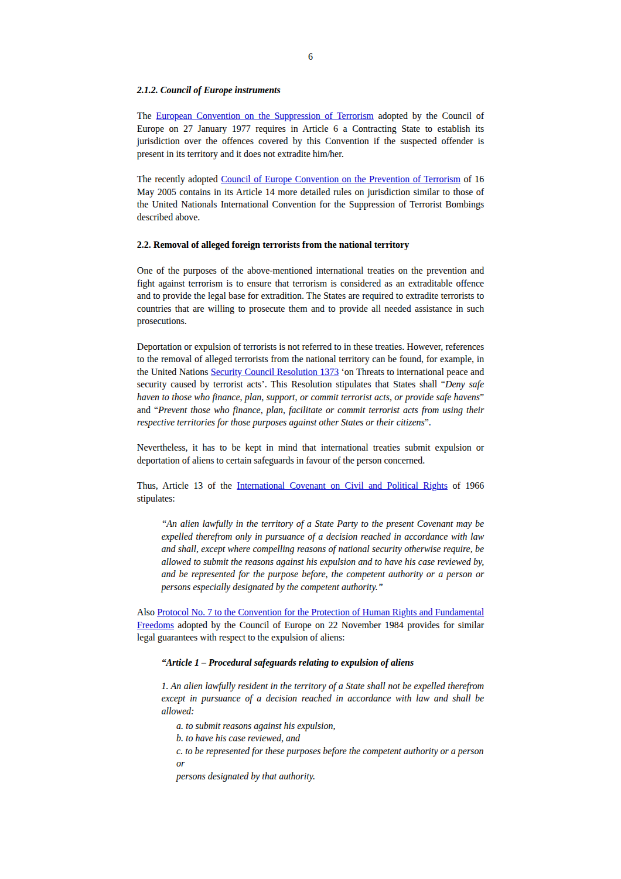6
2.1.2. Council of Europe instruments
The European Convention on the Suppression of Terrorism adopted by the Council of Europe on 27 January 1977 requires in Article 6 a Contracting State to establish its jurisdiction over the offences covered by this Convention if the suspected offender is present in its territory and it does not extradite him/her.
The recently adopted Council of Europe Convention on the Prevention of Terrorism of 16 May 2005 contains in its Article 14 more detailed rules on jurisdiction similar to those of the United Nationals International Convention for the Suppression of Terrorist Bombings described above.
2.2. Removal of alleged foreign terrorists from the national territory
One of the purposes of the above-mentioned international treaties on the prevention and fight against terrorism is to ensure that terrorism is considered as an extraditable offence and to provide the legal base for extradition. The States are required to extradite terrorists to countries that are willing to prosecute them and to provide all needed assistance in such prosecutions.
Deportation or expulsion of terrorists is not referred to in these treaties. However, references to the removal of alleged terrorists from the national territory can be found, for example, in the United Nations Security Council Resolution 1373 ‘on Threats to international peace and security caused by terrorist acts’. This Resolution stipulates that States shall “Deny safe haven to those who finance, plan, support, or commit terrorist acts, or provide safe havens” and “Prevent those who finance, plan, facilitate or commit terrorist acts from using their respective territories for those purposes against other States or their citizens”.
Nevertheless, it has to be kept in mind that international treaties submit expulsion or deportation of aliens to certain safeguards in favour of the person concerned.
Thus, Article 13 of the International Covenant on Civil and Political Rights of 1966 stipulates:
“An alien lawfully in the territory of a State Party to the present Covenant may be expelled therefrom only in pursuance of a decision reached in accordance with law and shall, except where compelling reasons of national security otherwise require, be allowed to submit the reasons against his expulsion and to have his case reviewed by, and be represented for the purpose before, the competent authority or a person or persons especially designated by the competent authority.”
Also Protocol No. 7 to the Convention for the Protection of Human Rights and Fundamental Freedoms adopted by the Council of Europe on 22 November 1984 provides for similar legal guarantees with respect to the expulsion of aliens:
“Article 1 – Procedural safeguards relating to expulsion of aliens
1. An alien lawfully resident in the territory of a State shall not be expelled therefrom except in pursuance of a decision reached in accordance with law and shall be allowed:
a. to submit reasons against his expulsion,
b. to have his case reviewed, and
c. to be represented for these purposes before the competent authority or a person or
persons designated by that authority.